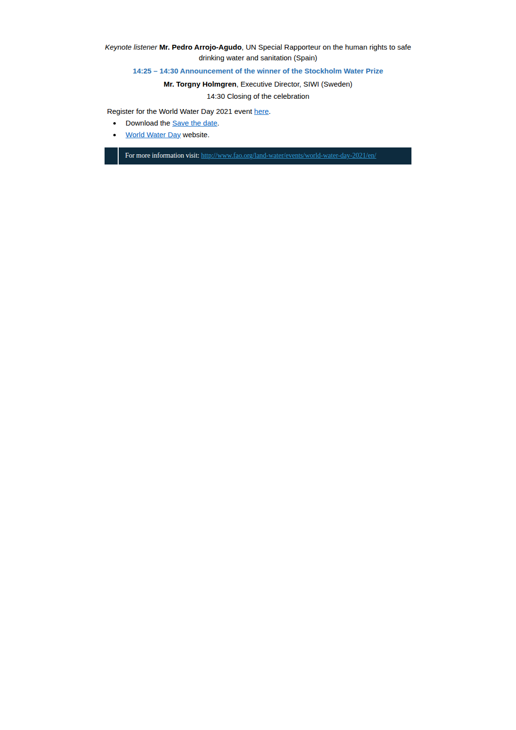Keynote listener Mr. Pedro Arrojo-Agudo, UN Special Rapporteur on the human rights to safe drinking water and sanitation (Spain)
14:25 – 14:30 Announcement of the winner of the Stockholm Water Prize
Mr. Torgny Holmgren, Executive Director, SIWI (Sweden)
14:30 Closing of the celebration
Register for the World Water Day 2021 event here.
Download the Save the date.
World Water Day website.
For more information visit: http://www.fao.org/land-water/events/world-water-day-2021/en/